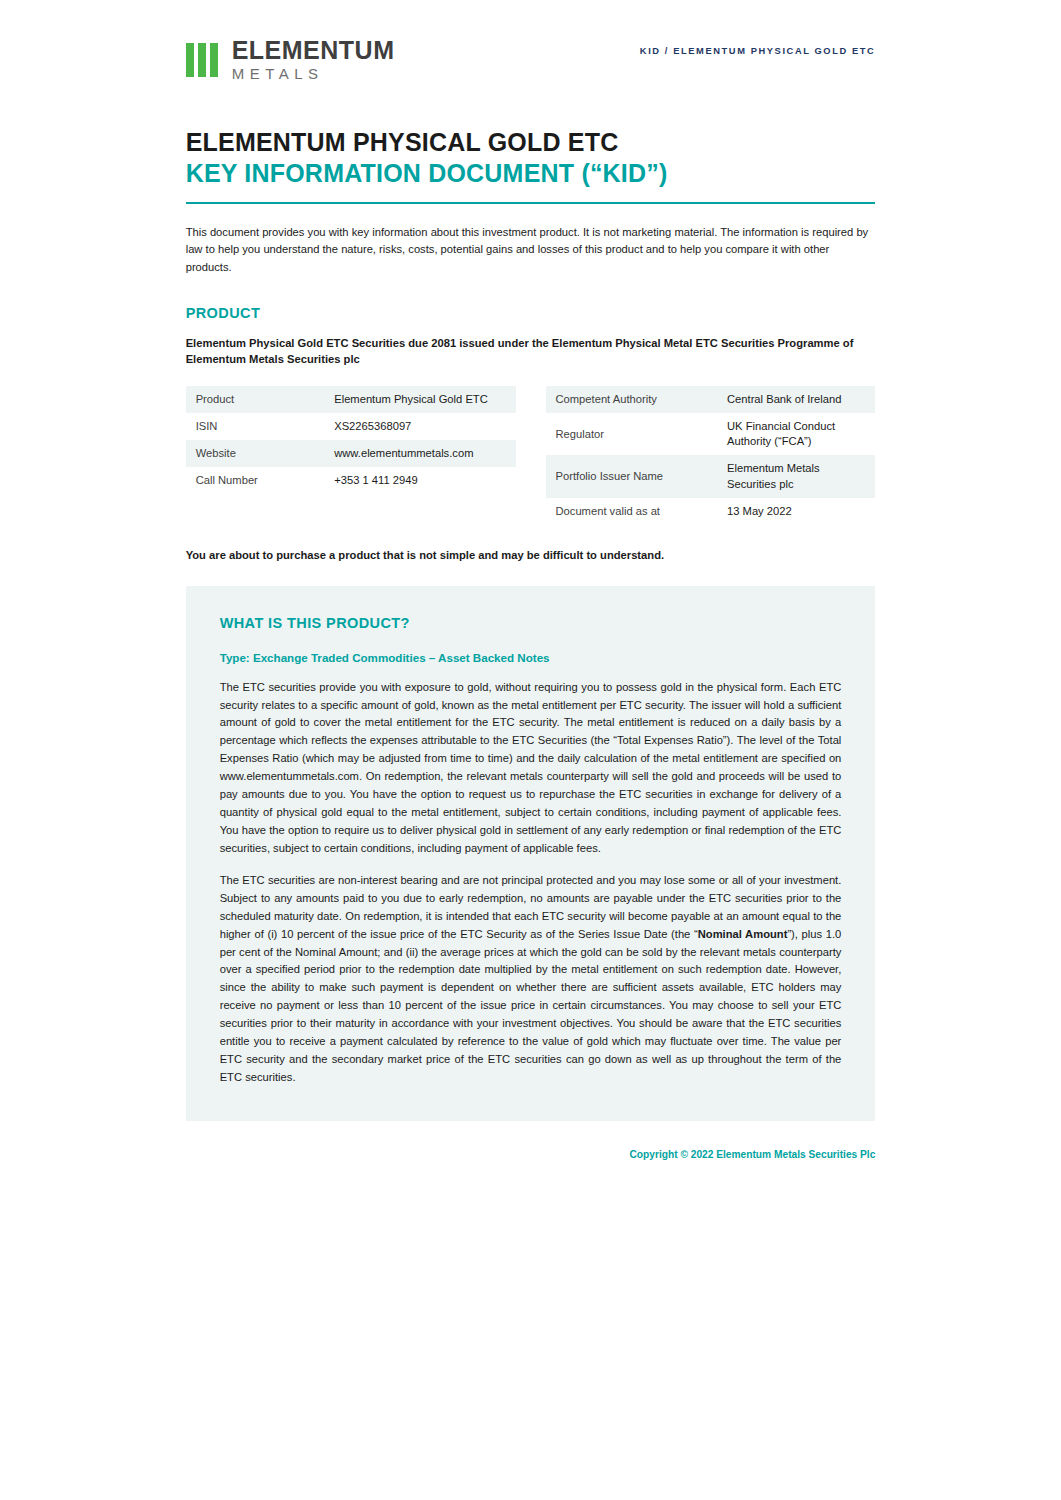ELEMENTUM METALS
KID / ELEMENTUM PHYSICAL GOLD ETC
ELEMENTUM PHYSICAL GOLD ETC KEY INFORMATION DOCUMENT (“KID”)
This document provides you with key information about this investment product. It is not marketing material. The information is required by law to help you understand the nature, risks, costs, potential gains and losses of this product and to help you compare it with other products.
PRODUCT
Elementum Physical Gold ETC Securities due 2081 issued under the Elementum Physical Metal ETC Securities Programme of Elementum Metals Securities plc
| Product | Elementum Physical Gold ETC |
| ISIN | XS2265368097 |
| Website | www.elementummetals.com |
| Call Number | +353 1 411 2949 |
| Competent Authority | Central Bank of Ireland |
| Regulator | UK Financial Conduct Authority (“FCA”) |
| Portfolio Issuer Name | Elementum Metals Securities plc |
| Document valid as at | 13 May 2022 |
You are about to purchase a product that is not simple and may be difficult to understand.
WHAT IS THIS PRODUCT?
Type: Exchange Traded Commodities – Asset Backed Notes
The ETC securities provide you with exposure to gold, without requiring you to possess gold in the physical form. Each ETC security relates to a specific amount of gold, known as the metal entitlement per ETC security. The issuer will hold a sufficient amount of gold to cover the metal entitlement for the ETC security. The metal entitlement is reduced on a daily basis by a percentage which reflects the expenses attributable to the ETC Securities (the “Total Expenses Ratio”). The level of the Total Expenses Ratio (which may be adjusted from time to time) and the daily calculation of the metal entitlement are specified on www.elementummetals.com. On redemption, the relevant metals counterparty will sell the gold and proceeds will be used to pay amounts due to you. You have the option to request us to repurchase the ETC securities in exchange for delivery of a quantity of physical gold equal to the metal entitlement, subject to certain conditions, including payment of applicable fees. You have the option to require us to deliver physical gold in settlement of any early redemption or final redemption of the ETC securities, subject to certain conditions, including payment of applicable fees.
The ETC securities are non-interest bearing and are not principal protected and you may lose some or all of your investment. Subject to any amounts paid to you due to early redemption, no amounts are payable under the ETC securities prior to the scheduled maturity date. On redemption, it is intended that each ETC security will become payable at an amount equal to the higher of (i) 10 percent of the issue price of the ETC Security as of the Series Issue Date (the “Nominal Amount”), plus 1.0 per cent of the Nominal Amount; and (ii) the average prices at which the gold can be sold by the relevant metals counterparty over a specified period prior to the redemption date multiplied by the metal entitlement on such redemption date. However, since the ability to make such payment is dependent on whether there are sufficient assets available, ETC holders may receive no payment or less than 10 percent of the issue price in certain circumstances. You may choose to sell your ETC securities prior to their maturity in accordance with your investment objectives. You should be aware that the ETC securities entitle you to receive a payment calculated by reference to the value of gold which may fluctuate over time. The value per ETC security and the secondary market price of the ETC securities can go down as well as up throughout the term of the ETC securities.
Copyright © 2022 Elementum Metals Securities Plc